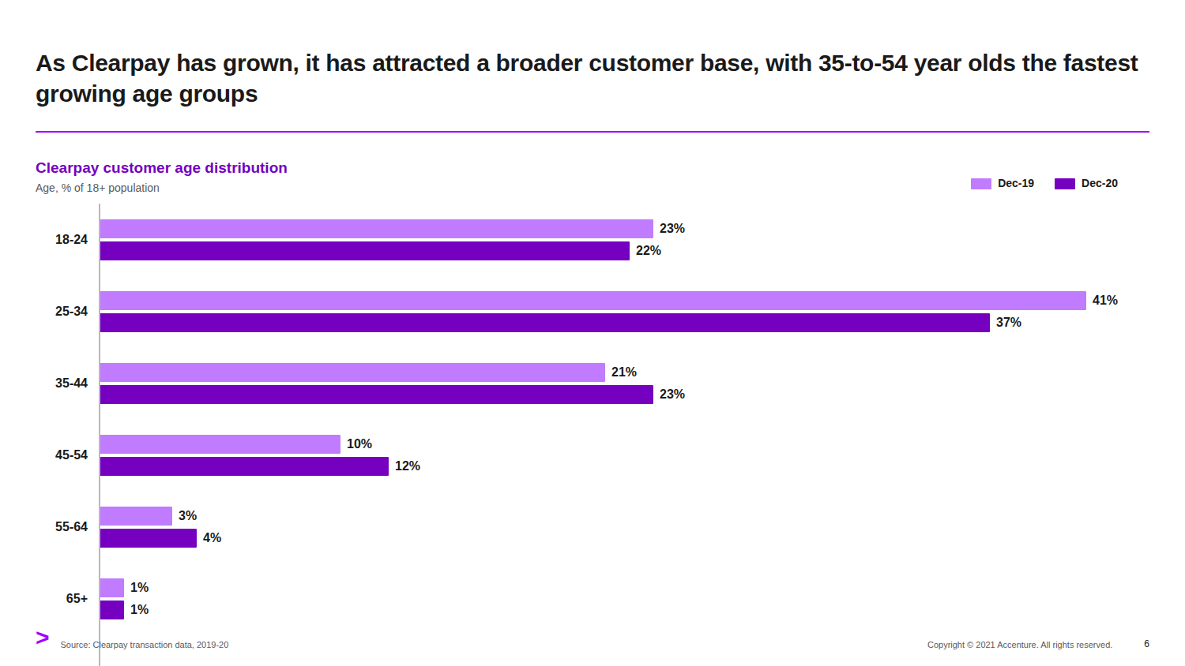As Clearpay has grown, it has attracted a broader customer base, with 35-to-54 year olds the fastest growing age groups
Clearpay customer age distribution
Age, % of 18+ population
Dec-19 Dec-20
18-24
25-34
35-44
45-54
55-64
65+
23%
22%
41%
37%
21%
23%
10%
12%
3%
4%
1%
1%
> Source: Clearpay transaction data, 2019-20
Copyright © 2021 Accenture. All rights reserved. 6